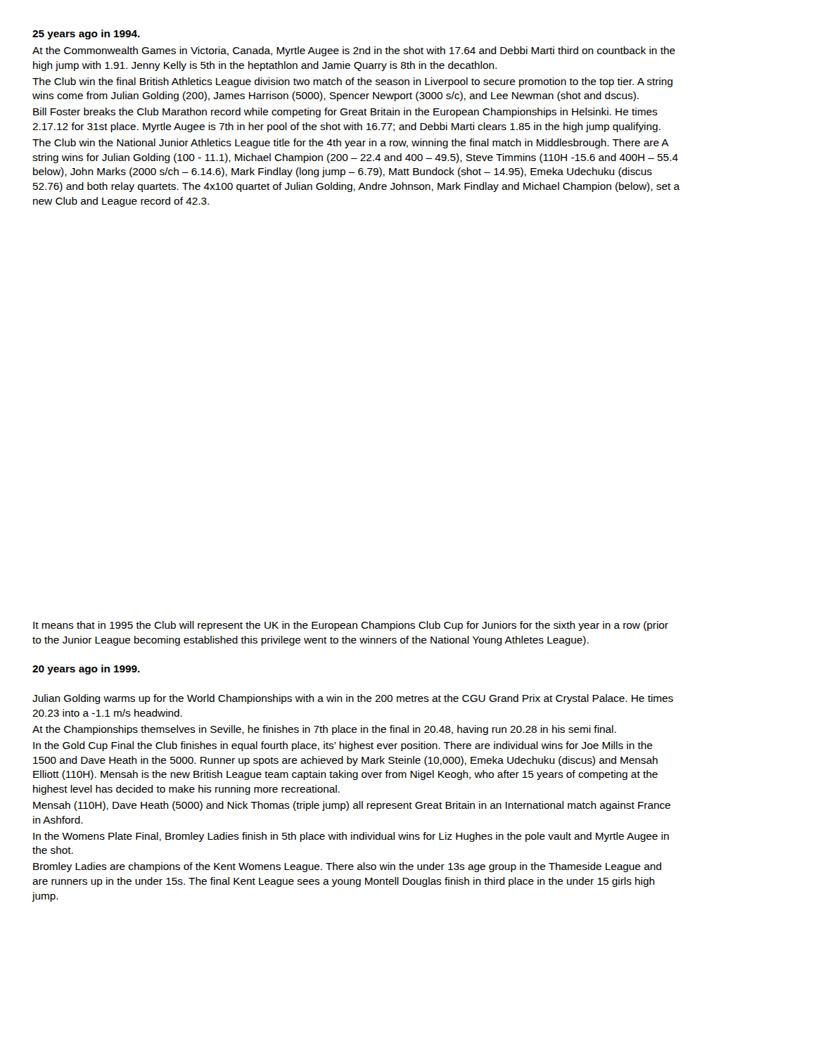25 years ago in 1994.
At the Commonwealth Games in Victoria, Canada, Myrtle Augee is 2nd in the shot with 17.64 and Debbi Marti third on countback in the high jump with 1.91. Jenny Kelly is 5th in the heptathlon and Jamie Quarry is 8th in the decathlon.
The Club win the final British Athletics League division two match of the season in Liverpool to secure promotion to the top tier. A string wins come from Julian Golding (200), James Harrison (5000), Spencer Newport (3000 s/c), and Lee Newman (shot and dscus).
Bill Foster breaks the Club Marathon record while competing for Great Britain in the European Championships in Helsinki. He times 2.17.12 for 31st place. Myrtle Augee is 7th in her pool of the shot with 16.77; and Debbi Marti clears 1.85 in the high jump qualifying.
The Club win the National Junior Athletics League title for the 4th year in a row, winning the final match in Middlesbrough. There are A string wins for Julian Golding (100 - 11.1), Michael Champion (200 – 22.4 and 400 – 49.5), Steve Timmins (110H -15.6 and 400H – 55.4 below), John Marks (2000 s/ch – 6.14.6), Mark Findlay (long jump – 6.79), Matt Bundock (shot – 14.95), Emeka Udechuku (discus 52.76) and both relay quartets. The 4x100 quartet of Julian Golding, Andre Johnson, Mark Findlay and Michael Champion (below), set a new Club and League record of 42.3.
It means that in 1995 the Club will represent the UK in the European Champions Club Cup for Juniors for the sixth year in a row (prior to the Junior League becoming established this privilege went to the winners of the National Young Athletes League).
20 years ago in 1999.
Julian Golding warms up for the World Championships with a win in the 200 metres at the CGU Grand Prix at Crystal Palace. He times 20.23 into a -1.1 m/s headwind.
At the Championships themselves in Seville, he finishes in 7th place in the final in 20.48, having run 20.28 in his semi final.
In the Gold Cup Final the Club finishes in equal fourth place, its’ highest ever position. There are individual wins for Joe Mills in the 1500 and Dave Heath in the 5000. Runner up spots are achieved by Mark Steinle (10,000), Emeka Udechuku (discus) and Mensah Elliott (110H). Mensah is the new British League team captain taking over from Nigel Keogh, who after 15 years of competing at the highest level has decided to make his running more recreational.
Mensah (110H), Dave Heath (5000) and Nick Thomas (triple jump) all represent Great Britain in an International match against France in Ashford.
In the Womens Plate Final, Bromley Ladies finish in 5th place with individual wins for Liz Hughes in the pole vault and Myrtle Augee in the shot.
Bromley Ladies are champions of the Kent Womens League. There also win the under 13s age group in the Thameside League and are runners up in the under 15s. The final Kent League sees a young Montell Douglas finish in third place in the under 15 girls high jump.